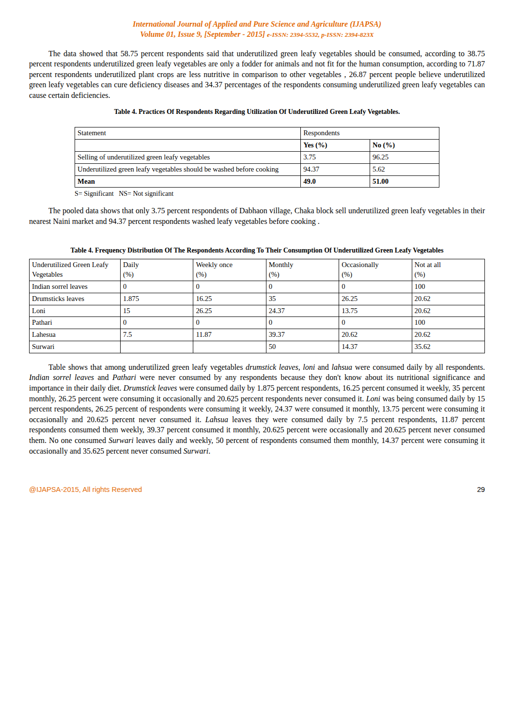International Journal of Applied and Pure Science and Agriculture (IJAPSA)
Volume 01, Issue 9, [September - 2015] e-ISSN: 2394-5532, p-ISSN: 2394-823X
The data showed that 58.75 percent respondents said that underutilized green leafy vegetables should be consumed, according to 38.75 percent respondents underutilized green leafy vegetables are only a fodder for animals and not fit for the human consumption, according to 71.87 percent respondents underutilized plant crops are less nutritive in comparison to other vegetables , 26.87 percent people believe underutilized green leafy vegetables can cure deficiency diseases and 34.37 percentages of the respondents consuming underutilized green leafy vegetables can cause certain deficiencies.
Table 4. Practices Of Respondents Regarding Utilization Of Underutilized Green Leafy Vegetables.
| Statement | Respondents |
| | Yes (%) | No (%) |
| Selling of underutilized green leafy vegetables | 3.75 | 96.25 |
| Underutilized green leafy vegetables should be washed before cooking | 94.37 | 5.62 |
| Mean | 49.0 | 51.00 |
S= Significant NS= Not significant
The pooled data shows that only 3.75 percent respondents of Dabhaon village, Chaka block sell underutilized green leafy vegetables in their nearest Naini market and 94.37 percent respondents washed leafy vegetables before cooking .
Table 4. Frequency Distribution Of The Respondents According To Their Consumption Of Underutilized Green Leafy Vegetables
| Underutilized Green Leafy Vegetables | Daily (%) | Weekly once (%) | Monthly (%) | Occasionally (%) | Not at all (%) |
| Indian sorrel leaves | 0 | 0 | 0 | 0 | 100 |
| Drumsticks leaves | 1.875 | 16.25 | 35 | 26.25 | 20.62 |
| Loni | 15 | 26.25 | 24.37 | 13.75 | 20.62 |
| Pathari | 0 | 0 | 0 | 0 | 100 |
| Lahesua | 7.5 | 11.87 | 39.37 | 20.62 | 20.62 |
| Surwari | | | 50 | 14.37 | 35.62 |
Table shows that among underutilized green leafy vegetables drumstick leaves, loni and lahsua were consumed daily by all respondents. Indian sorrel leaves and Pathari were never consumed by any respondents because they don't know about its nutritional significance and importance in their daily diet. Drumstick leaves were consumed daily by 1.875 percent respondents, 16.25 percent consumed it weekly, 35 percent monthly, 26.25 percent were consuming it occasionally and 20.625 percent respondents never consumed it. Loni was being consumed daily by 15 percent respondents, 26.25 percent of respondents were consuming it weekly, 24.37 were consumed it monthly, 13.75 percent were consuming it occasionally and 20.625 percent never consumed it. Lahsua leaves they were consumed daily by 7.5 percent respondents, 11.87 percent respondents consumed them weekly, 39.37 percent consumed it monthly, 20.625 percent were occasionally and 20.625 percent never consumed them. No one consumed Surwari leaves daily and weekly, 50 percent of respondents consumed them monthly, 14.37 percent were consuming it occasionally and 35.625 percent never consumed Surwari.
@IJAPSA-2015, All rights Reserved 29